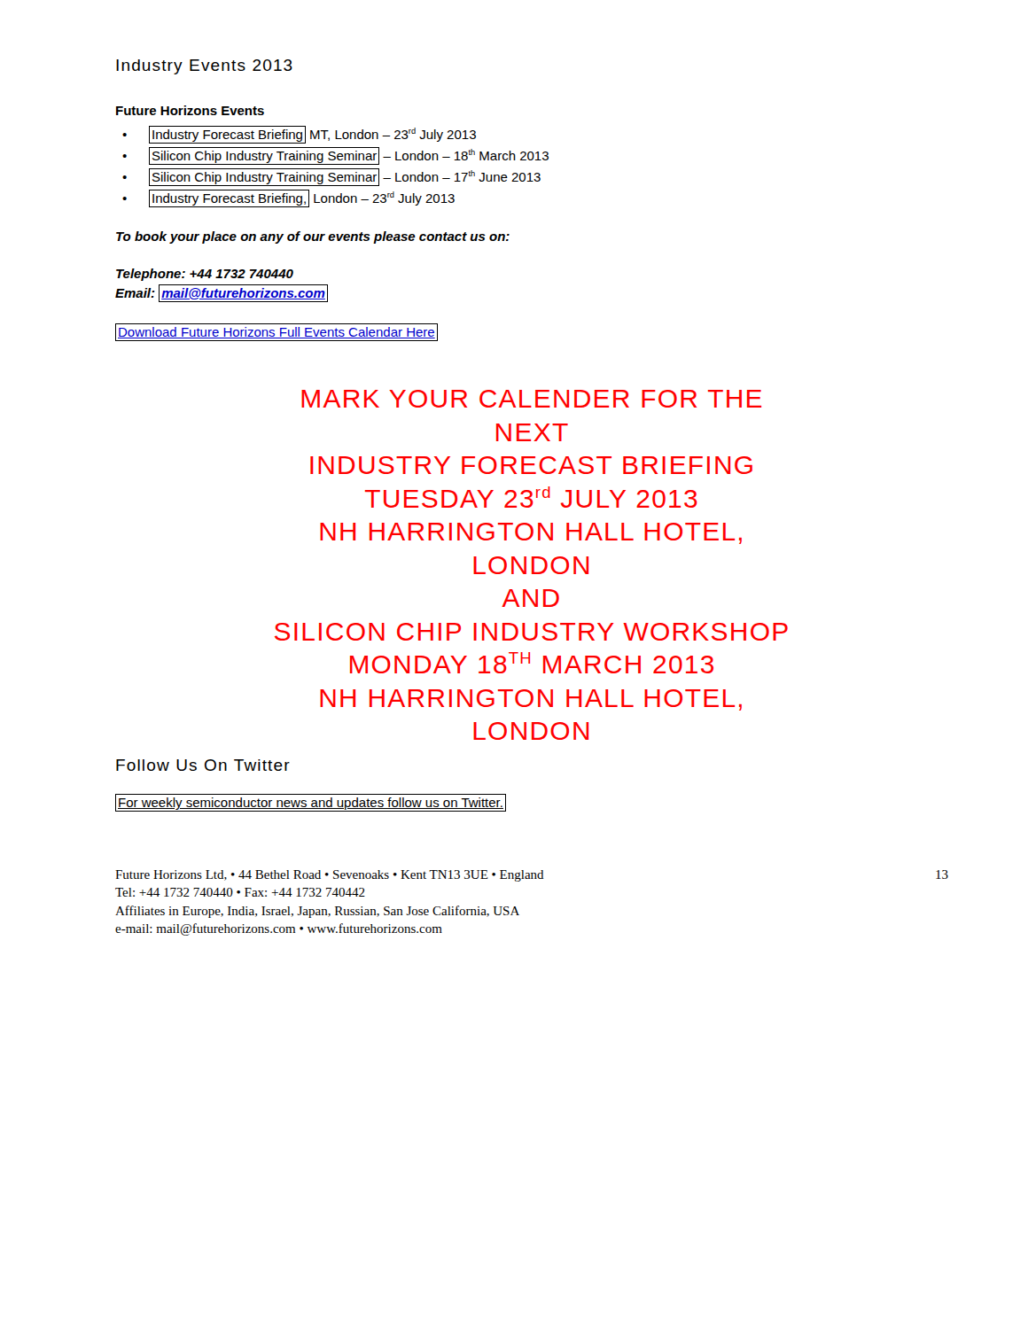Industry Events 2013
Future Horizons Events
Industry Forecast Briefing MT, London – 23rd July 2013
Silicon Chip Industry Training Seminar – London – 18th March 2013
Silicon Chip Industry Training Seminar – London – 17th June 2013
Industry Forecast Briefing, London – 23rd July 2013
To book your place on any of our events please contact us on:
Telephone: +44 1732 740440 Email: mail@futurehorizons.com
Download Future Horizons Full Events Calendar Here
MARK YOUR CALENDER FOR THE NEXT INDUSTRY FORECAST BRIEFING TUESDAY 23rd JULY 2013 NH HARRINGTON HALL HOTEL, LONDON AND SILICON CHIP INDUSTRY WORKSHOP MONDAY 18TH MARCH 2013 NH HARRINGTON HALL HOTEL, LONDON
Follow Us On Twitter
For weekly semiconductor news and updates follow us on Twitter.
13 Future Horizons Ltd, • 44 Bethel Road • Sevenoaks • Kent TN13 3UE • England
Tel: +44 1732 740440 • Fax: +44 1732 740442
Affiliates in Europe, India, Israel, Japan, Russian, San Jose California, USA
e-mail: mail@futurehorizons.com • www.futurehorizons.com